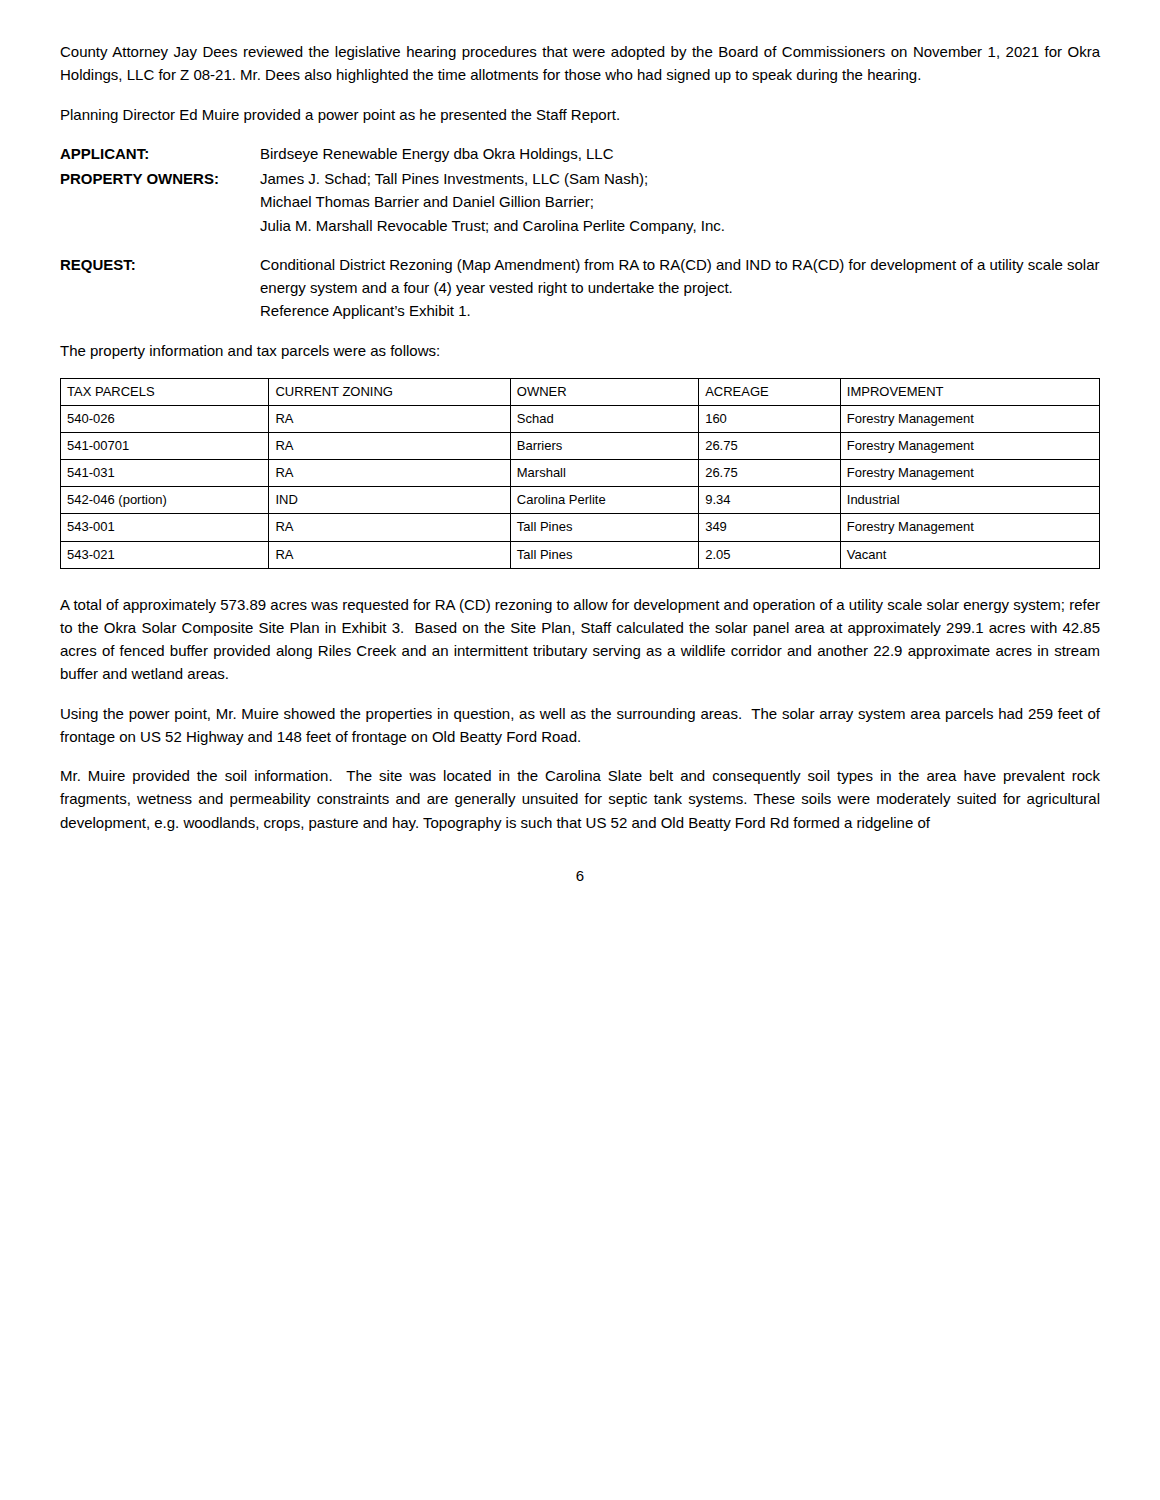County Attorney Jay Dees reviewed the legislative hearing procedures that were adopted by the Board of Commissioners on November 1, 2021 for Okra Holdings, LLC for Z 08-21. Mr. Dees also highlighted the time allotments for those who had signed up to speak during the hearing.
Planning Director Ed Muire provided a power point as he presented the Staff Report.
APPLICANT:
Birdseye Renewable Energy dba Okra Holdings, LLC
PROPERTY OWNERS:
James J. Schad; Tall Pines Investments, LLC (Sam Nash);
Michael Thomas Barrier and Daniel Gillion Barrier;
Julia M. Marshall Revocable Trust; and Carolina Perlite Company, Inc.
REQUEST:
Conditional District Rezoning (Map Amendment) from RA to RA(CD) and IND to RA(CD) for development of a utility scale solar energy system and a four (4) year vested right to undertake the project.
Reference Applicant’s Exhibit 1.
The property information and tax parcels were as follows:
| TAX PARCELS | CURRENT ZONING | OWNER | ACREAGE | IMPROVEMENT |
| --- | --- | --- | --- | --- |
| 540-026 | RA | Schad | 160 | Forestry Management |
| 541-00701 | RA | Barriers | 26.75 | Forestry Management |
| 541-031 | RA | Marshall | 26.75 | Forestry Management |
| 542-046 (portion) | IND | Carolina Perlite | 9.34 | Industrial |
| 543-001 | RA | Tall Pines | 349 | Forestry Management |
| 543-021 | RA | Tall Pines | 2.05 | Vacant |
A total of approximately 573.89 acres was requested for RA (CD) rezoning to allow for development and operation of a utility scale solar energy system; refer to the Okra Solar Composite Site Plan in Exhibit 3. Based on the Site Plan, Staff calculated the solar panel area at approximately 299.1 acres with 42.85 acres of fenced buffer provided along Riles Creek and an intermittent tributary serving as a wildlife corridor and another 22.9 approximate acres in stream buffer and wetland areas.
Using the power point, Mr. Muire showed the properties in question, as well as the surrounding areas. The solar array system area parcels had 259 feet of frontage on US 52 Highway and 148 feet of frontage on Old Beatty Ford Road.
Mr. Muire provided the soil information. The site was located in the Carolina Slate belt and consequently soil types in the area have prevalent rock fragments, wetness and permeability constraints and are generally unsuited for septic tank systems. These soils were moderately suited for agricultural development, e.g. woodlands, crops, pasture and hay. Topography is such that US 52 and Old Beatty Ford Rd formed a ridgeline of
6